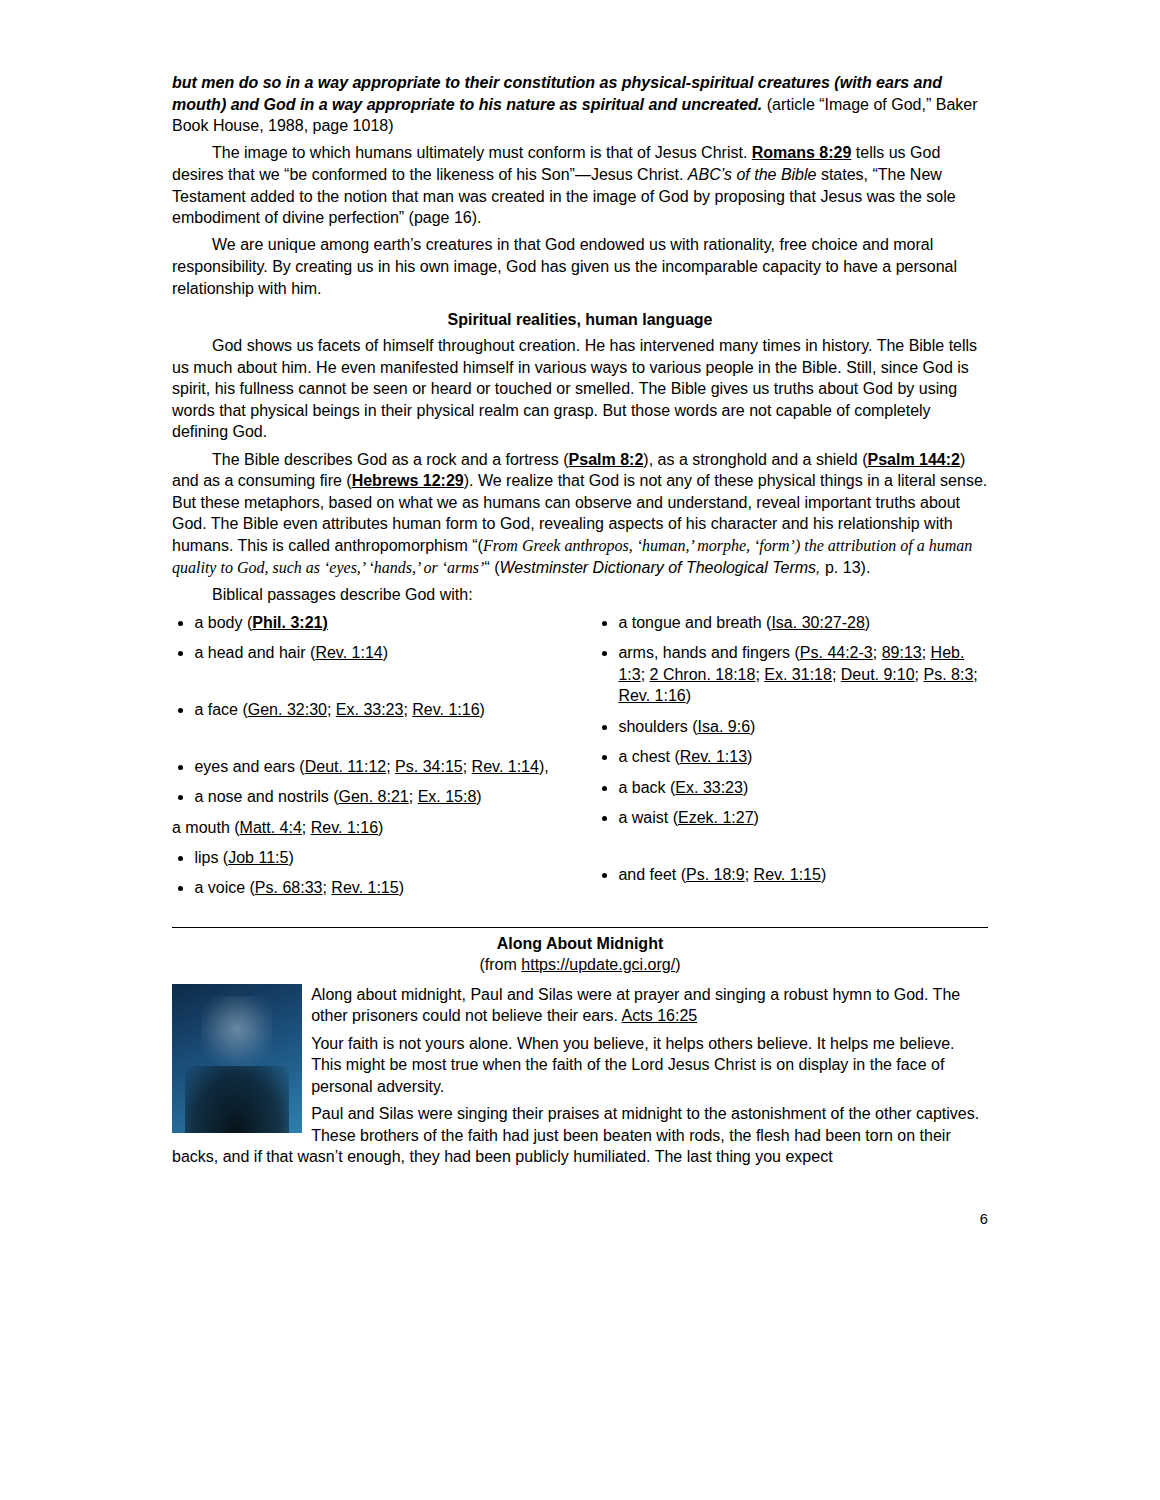but men do so in a way appropriate to their constitution as physical-spiritual creatures (with ears and mouth) and God in a way appropriate to his nature as spiritual and uncreated. (article “Image of God,” Baker Book House, 1988, page 1018)
The image to which humans ultimately must conform is that of Jesus Christ. Romans 8:29 tells us God desires that we “be conformed to the likeness of his Son”—Jesus Christ. ABC’s of the Bible states, “The New Testament added to the notion that man was created in the image of God by proposing that Jesus was the sole embodiment of divine perfection” (page 16).
We are unique among earth’s creatures in that God endowed us with rationality, free choice and moral responsibility. By creating us in his own image, God has given us the incomparable capacity to have a personal relationship with him.
Spiritual realities, human language
God shows us facets of himself throughout creation. He has intervened many times in history. The Bible tells us much about him. He even manifested himself in various ways to various people in the Bible. Still, since God is spirit, his fullness cannot be seen or heard or touched or smelled. The Bible gives us truths about God by using words that physical beings in their physical realm can grasp. But those words are not capable of completely defining God.
The Bible describes God as a rock and a fortress (Psalm 8:2), as a stronghold and a shield (Psalm 144:2) and as a consuming fire (Hebrews 12:29). We realize that God is not any of these physical things in a literal sense. But these metaphors, based on what we as humans can observe and understand, reveal important truths about God. The Bible even attributes human form to God, revealing aspects of his character and his relationship with humans. This is called anthropomorphism “(From Greek anthropos, ‘human,’ morphe, ‘form’) the attribution of a human quality to God, such as ‘eyes,’ ‘hands,’ or ‘arms’“ (Westminster Dictionary of Theological Terms, p. 13).
Biblical passages describe God with:
a body (Phil. 3:21)
a head and hair (Rev. 1:14)
a face (Gen. 32:30; Ex. 33:23; Rev. 1:16)
eyes and ears (Deut. 11:12; Ps. 34:15; Rev. 1:14),
a nose and nostrils (Gen. 8:21; Ex. 15:8)
a mouth (Matt. 4:4; Rev. 1:16)
lips (Job 11:5)
a voice (Ps. 68:33; Rev. 1:15)
a tongue and breath (Isa. 30:27-28)
arms, hands and fingers (Ps. 44:2-3; 89:13; Heb. 1:3; 2 Chron. 18:18; Ex. 31:18; Deut. 9:10; Ps. 8:3; Rev. 1:16)
shoulders (Isa. 9:6)
a chest (Rev. 1:13)
a back (Ex. 33:23)
a waist (Ezek. 1:27)
and feet (Ps. 18:9; Rev. 1:15)
Along About Midnight
(from https://update.gci.org/)
Along about midnight, Paul and Silas were at prayer and singing a robust hymn to God. The other prisoners could not believe their ears. Acts 16:25
Your faith is not yours alone. When you believe, it helps others believe. It helps me believe. This might be most true when the faith of the Lord Jesus Christ is on display in the face of personal adversity.
Paul and Silas were singing their praises at midnight to the astonishment of the other captives. These brothers of the faith had just been beaten with rods, the flesh had been torn on their backs, and if that wasn’t enough, they had been publicly humiliated. The last thing you expect
6